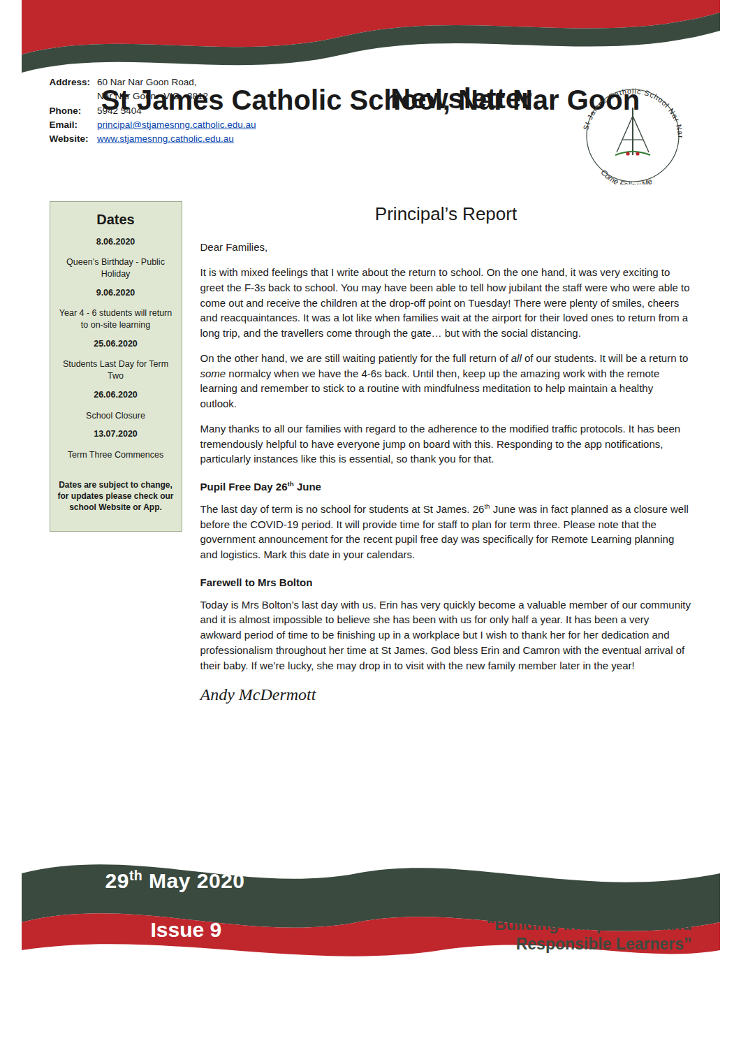St James Catholic School, Nar Nar Goon
| Address: | 60 Nar Nar Goon Road, |
| | Nar Nar Goon VIC 3812 |
| Phone: | 5942 5404 |
| Email: | principal@stjamesnng.catholic.edu.au |
| Website: | www.stjamesnng.catholic.edu.au |
Newsletter
St James Catholic School Nar Nar Goon — Come Follow Me St James Catholic School Nar Nar Goon Come Follow Me
Dates
8.06.2020
Queen’s Birthday - Public Holiday
9.06.2020
Year 4 - 6 students will return to on-site learning
25.06.2020
Students Last Day for Term Two
26.06.2020
School Closure
13.07.2020
Term Three Commences
Dates are subject to change, for updates please check our school Website or App.
Principal’s Report
Dear Families,
It is with mixed feelings that I write about the return to school. On the one hand, it was very exciting to greet the F-3s back to school. You may have been able to tell how jubilant the staff were who were able to come out and receive the children at the drop-off point on Tuesday! There were plenty of smiles, cheers and reacquaintances. It was a lot like when families wait at the airport for their loved ones to return from a long trip, and the travellers come through the gate… but with the social distancing.
On the other hand, we are still waiting patiently for the full return of all of our students. It will be a return to some normalcy when we have the 4-6s back. Until then, keep up the amazing work with the remote learning and remember to stick to a routine with mindfulness meditation to help maintain a healthy outlook.
Many thanks to all our families with regard to the adherence to the modified traffic protocols. It has been tremendously helpful to have everyone jump on board with this. Responding to the app notifications, particularly instances like this is essential, so thank you for that.
Pupil Free Day 26th June
The last day of term is no school for students at St James. 26th June was in fact planned as a closure well before the COVID-19 period. It will provide time for staff to plan for term three. Please note that the government announcement for the recent pupil free day was specifically for Remote Learning planning and logistics. Mark this date in your calendars.
Farewell to Mrs Bolton
Today is Mrs Bolton’s last day with us. Erin has very quickly become a valuable member of our community and it is almost impossible to believe she has been with us for only half a year. It has been a very awkward period of time to be finishing up in a workplace but I wish to thank her for her dedication and professionalism throughout her time at St James. God bless Erin and Camron with the eventual arrival of their baby. If we’re lucky, she may drop in to visit with the new family member later in the year!
Andy McDermott
29th May 2020
Issue 9
“Building Independent and Responsible Learners”